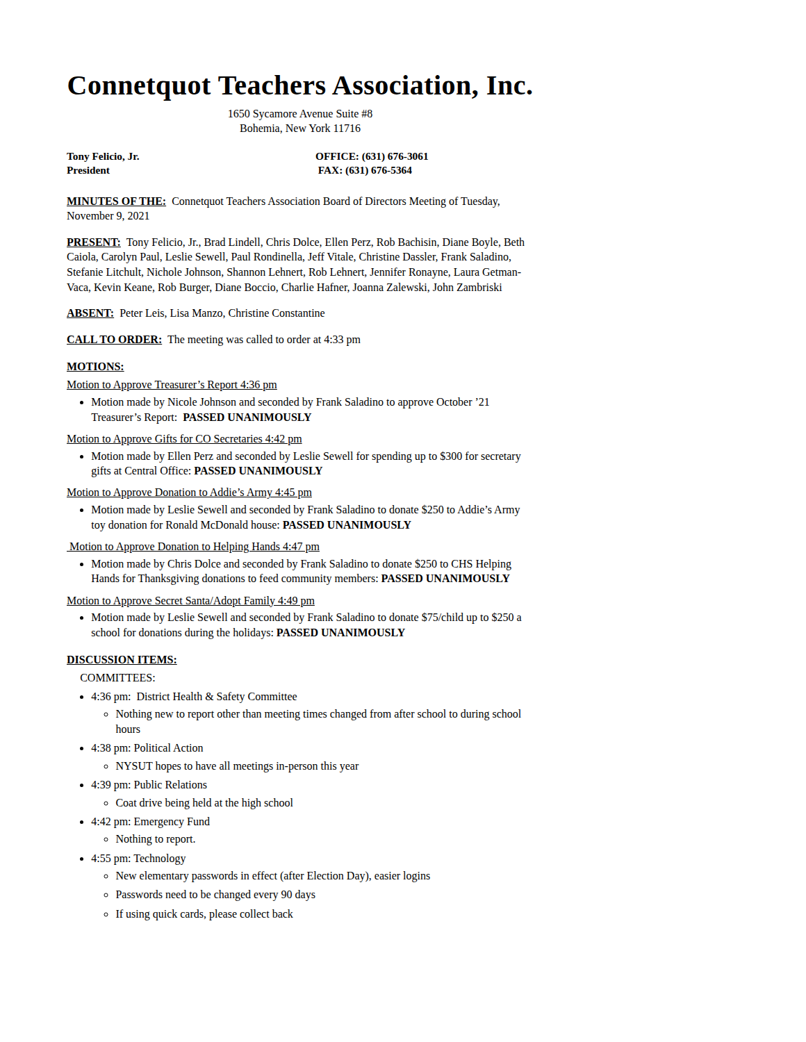Connetquot Teachers Association, Inc.
1650 Sycamore Avenue Suite #8
Bohemia, New York 11716
| Tony Felicio, Jr. | OFFICE: (631) 676-3061 |
| President | FAX: (631) 676-5364 |
MINUTES OF THE: Connetquot Teachers Association Board of Directors Meeting of Tuesday, November 9, 2021
PRESENT: Tony Felicio, Jr., Brad Lindell, Chris Dolce, Ellen Perz, Rob Bachisin, Diane Boyle, Beth Caiola, Carolyn Paul, Leslie Sewell, Paul Rondinella, Jeff Vitale, Christine Dassler, Frank Saladino, Stefanie Litchult, Nichole Johnson, Shannon Lehnert, Rob Lehnert, Jennifer Ronayne, Laura Getman-Vaca, Kevin Keane, Rob Burger, Diane Boccio, Charlie Hafner, Joanna Zalewski, John Zambriski
ABSENT: Peter Leis, Lisa Manzo, Christine Constantine
CALL TO ORDER: The meeting was called to order at 4:33 pm
MOTIONS:
Motion to Approve Treasurer’s Report 4:36 pm
Motion made by Nicole Johnson and seconded by Frank Saladino to approve October ’21 Treasurer’s Report: PASSED UNANIMOUSLY
Motion to Approve Gifts for CO Secretaries 4:42 pm
Motion made by Ellen Perz and seconded by Leslie Sewell for spending up to $300 for secretary gifts at Central Office: PASSED UNANIMOUSLY
Motion to Approve Donation to Addie’s Army 4:45 pm
Motion made by Leslie Sewell and seconded by Frank Saladino to donate $250 to Addie’s Army toy donation for Ronald McDonald house: PASSED UNANIMOUSLY
Motion to Approve Donation to Helping Hands 4:47 pm
Motion made by Chris Dolce and seconded by Frank Saladino to donate $250 to CHS Helping Hands for Thanksgiving donations to feed community members: PASSED UNANIMOUSLY
Motion to Approve Secret Santa/Adopt Family 4:49 pm
Motion made by Leslie Sewell and seconded by Frank Saladino to donate $75/child up to $250 a school for donations during the holidays: PASSED UNANIMOUSLY
DISCUSSION ITEMS:
COMMITTEES:
4:36 pm: District Health & Safety Committee
Nothing new to report other than meeting times changed from after school to during school hours
4:38 pm: Political Action
NYSUT hopes to have all meetings in-person this year
4:39 pm: Public Relations
Coat drive being held at the high school
4:42 pm: Emergency Fund
Nothing to report.
4:55 pm: Technology
New elementary passwords in effect (after Election Day), easier logins
Passwords need to be changed every 90 days
If using quick cards, please collect back